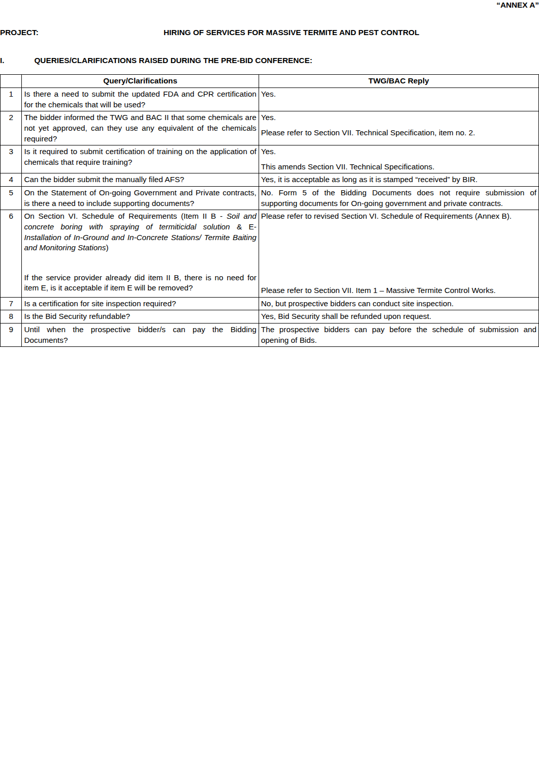“ANNEX A”
PROJECT: HIRING OF SERVICES FOR MASSIVE TERMITE AND PEST CONTROL
I. QUERIES/CLARIFICATIONS RAISED DURING THE PRE-BID CONFERENCE:
| | Query/Clarifications | TWG/BAC Reply |
| --- | --- | --- |
| 1 | Is there a need to submit the updated FDA and CPR certification for the chemicals that will be used? | Yes. |
| 2 | The bidder informed the TWG and BAC II that some chemicals are not yet approved, can they use any equivalent of the chemicals required? | Yes. Please refer to Section VII. Technical Specification, item no. 2. |
| 3 | Is it required to submit certification of training on the application of chemicals that require training? | Yes. This amends Section VII. Technical Specifications. |
| 4 | Can the bidder submit the manually filed AFS? | Yes, it is acceptable as long as it is stamped “received” by BIR. |
| 5 | On the Statement of On-going Government and Private contracts, is there a need to include supporting documents? | No. Form 5 of the Bidding Documents does not require submission of supporting documents for On-going government and private contracts. |
| 6 | On Section VI. Schedule of Requirements (Item II B - Soil and concrete boring with spraying of termiticidal solution & E- Installation of In-Ground and In-Concrete Stations/ Termite Baiting and Monitoring Stations ) If the service provider already did item II B, there is no need for item E, is it acceptable if item E will be removed? | Please refer to revised Section VI. Schedule of Requirements (Annex B). Please refer to Section VII. Item 1 – Massive Termite Control Works. |
| 7 | Is a certification for site inspection required? | No, but prospective bidders can conduct site inspection. |
| 8 | Is the Bid Security refundable? | Yes, Bid Security shall be refunded upon request. |
| 9 | Until when the prospective bidder/s can pay the Bidding Documents? | The prospective bidders can pay before the schedule of submission and opening of Bids. |